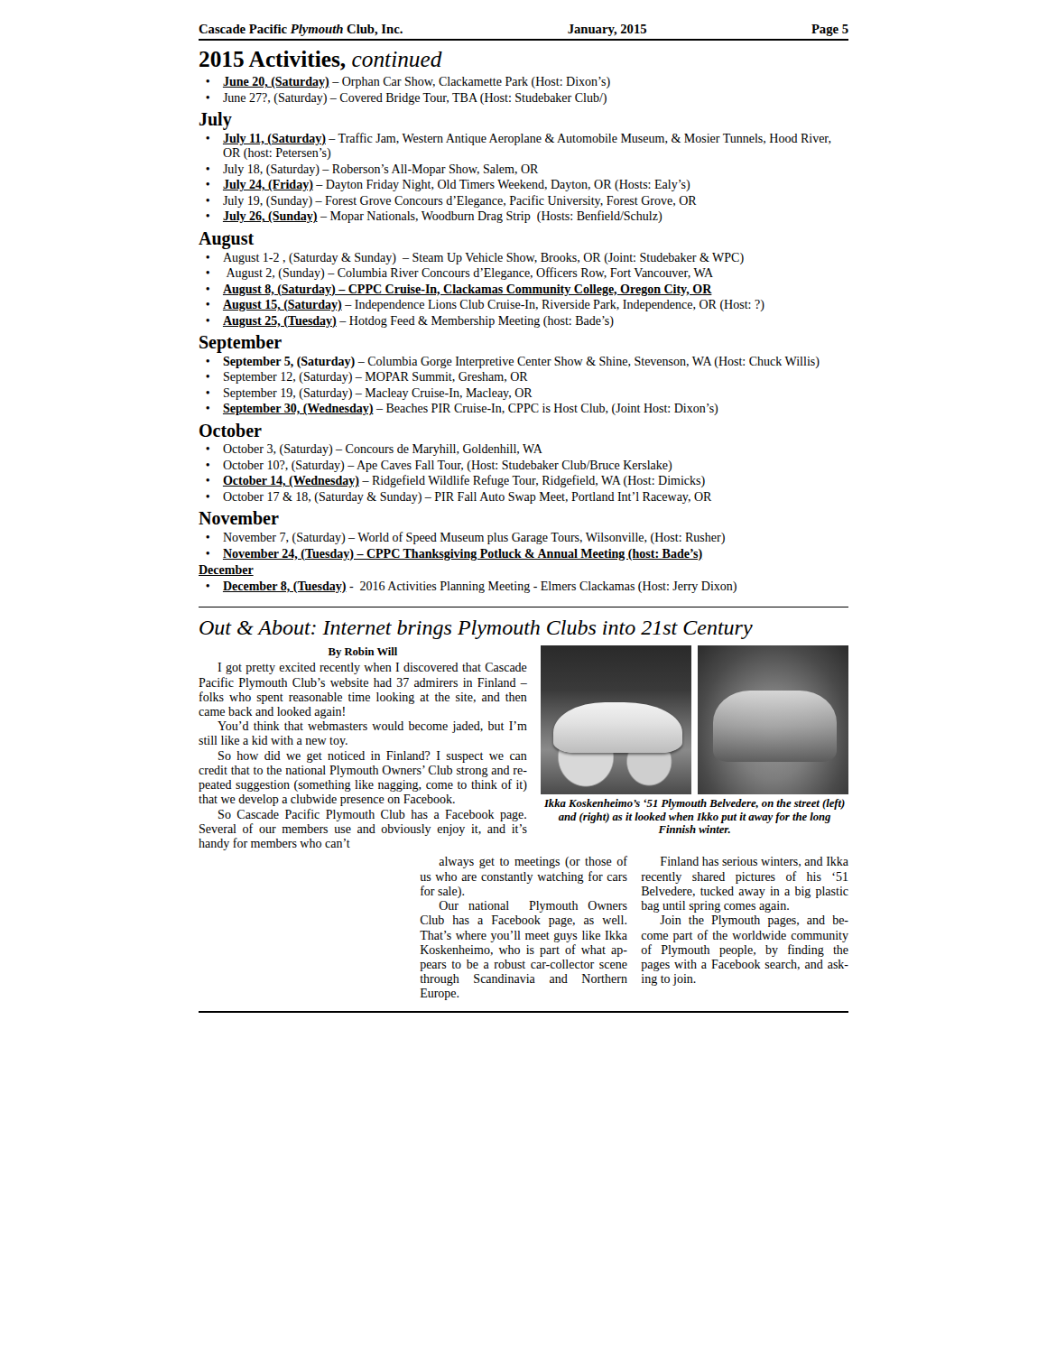Cascade Pacific Plymouth Club, Inc.
January, 2015
Page 5
2015 Activities, continued
June 20, (Saturday) – Orphan Car Show, Clackamette Park (Host: Dixon’s)
June 27?, (Saturday) – Covered Bridge Tour, TBA (Host: Studebaker Club/)
July
July 11, (Saturday) – Traffic Jam, Western Antique Aeroplane & Automobile Museum, & Mosier Tunnels, Hood River, OR (host: Petersen’s)
July 18, (Saturday) – Roberson’s All-Mopar Show, Salem, OR
July 24, (Friday) – Dayton Friday Night, Old Timers Weekend, Dayton, OR (Hosts: Ealy’s)
July 19, (Sunday) – Forest Grove Concours d’Elegance, Pacific University, Forest Grove, OR
July 26, (Sunday) – Mopar Nationals, Woodburn Drag Strip (Hosts: Benfield/Schulz)
August
August 1-2 , (Saturday & Sunday) – Steam Up Vehicle Show, Brooks, OR (Joint: Studebaker & WPC)
August 2, (Sunday) – Columbia River Concours d’Elegance, Officers Row, Fort Vancouver, WA
August 8, (Saturday) – CPPC Cruise-In, Clackamas Community College, Oregon City, OR
August 15, (Saturday) – Independence Lions Club Cruise-In, Riverside Park, Independence, OR (Host: ?)
August 25, (Tuesday) – Hotdog Feed & Membership Meeting (host: Bade’s)
September
September 5, (Saturday) – Columbia Gorge Interpretive Center Show & Shine, Stevenson, WA (Host: Chuck Willis)
September 12, (Saturday) – MOPAR Summit, Gresham, OR
September 19, (Saturday) – Macleay Cruise-In, Macleay, OR
September 30, (Wednesday) – Beaches PIR Cruise-In, CPPC is Host Club, (Joint Host: Dixon’s)
October
October 3, (Saturday) – Concours de Maryhill, Goldenhill, WA
October 10?, (Saturday) – Ape Caves Fall Tour, (Host: Studebaker Club/Bruce Kerslake)
October 14, (Wednesday) – Ridgefield Wildlife Refuge Tour, Ridgefield, WA (Host: Dimicks)
October 17 & 18, (Saturday & Sunday) – PIR Fall Auto Swap Meet, Portland Int’l Raceway, OR
November
November 7, (Saturday) – World of Speed Museum plus Garage Tours, Wilsonville, (Host: Rusher)
November 24, (Tuesday) – CPPC Thanksgiving Potluck & Annual Meeting (host: Bade’s)
December
December 8, (Tuesday) - 2016 Activities Planning Meeting - Elmers Clackamas (Host: Jerry Dixon)
Out & About: Internet brings Plymouth Clubs into 21st Century
By Robin Will
I got pretty excited recently when I discovered that Cascade Pacific Plymouth Club’s website had 37 admirers in Finland – folks who spent reasonable time looking at the site, and then came back and looked again!
You’d think that webmasters would become jaded, but I’m still like a kid with a new toy.
So how did we get noticed in Finland? I suspect we can credit that to the national Plymouth Owners’ Club strong and repeated suggestion (something like nagging, come to think of it) that we develop a clubwide presence on Facebook.
So Cascade Pacific Plymouth Club has a Facebook page. Several of our members use and obviously enjoy it, and it’s handy for members who can’t
Ikka Koskenheimo’s ‘51 Plymouth Belvedere, on the street (left) and (right) as it looked when Ikko put it away for the long Finnish winter.
always get to meetings (or those of us who are constantly watching for cars for sale).
Our national Plymouth Owners Club has a Facebook page, as well. That’s where you’ll meet guys like Ikka Koskenheimo, who is part of what appears to be a robust car-collector scene through Scandinavia and Northern Europe.
Finland has serious winters, and Ikka recently shared pictures of his ‘51 Belvedere, tucked away in a big plastic bag until spring comes again.
Join the Plymouth pages, and become part of the worldwide community of Plymouth people, by finding the pages with a Facebook search, and asking to join.